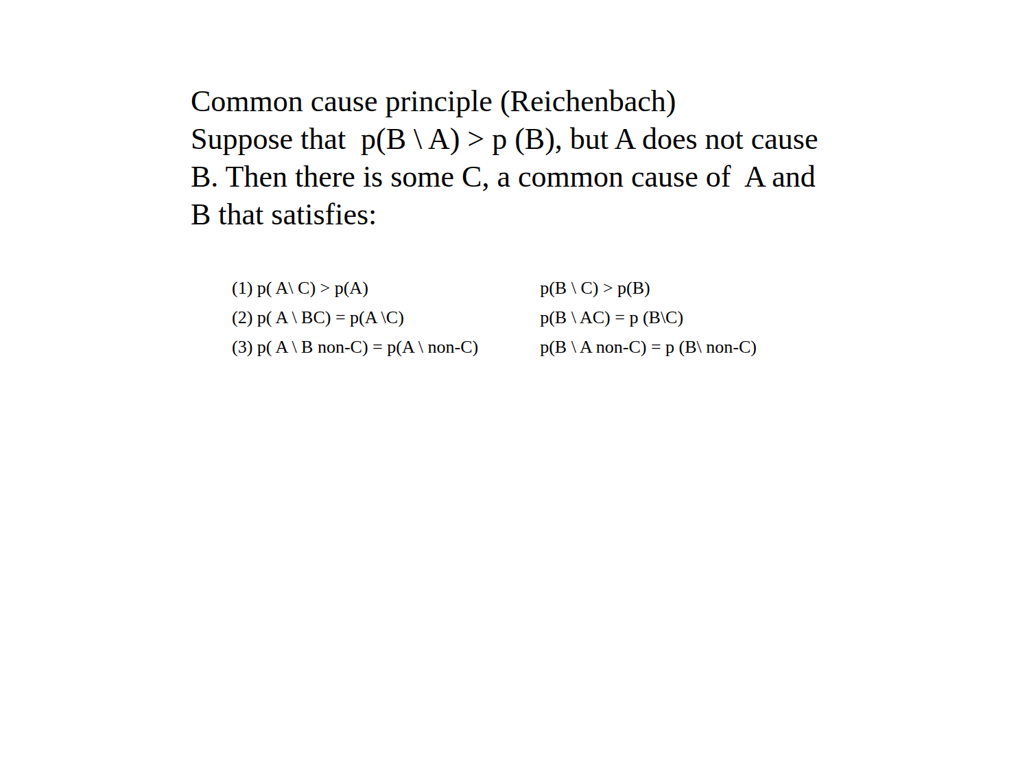Common cause principle (Reichenbach)
Suppose that p(B \ A) > p (B), but A does not cause
B. Then there is some C, a common cause of A and
B that satisfies:
| (1) p( A\ C) > p(A) | p(B \ C) > p(B) |
| (2) p( A \ BC) = p(A \C) | p(B \ AC) = p (B\C) |
| (3) p( A \ B non-C) = p(A \ non-C) | p(B \ A non-C) = p (B\ non-C) |